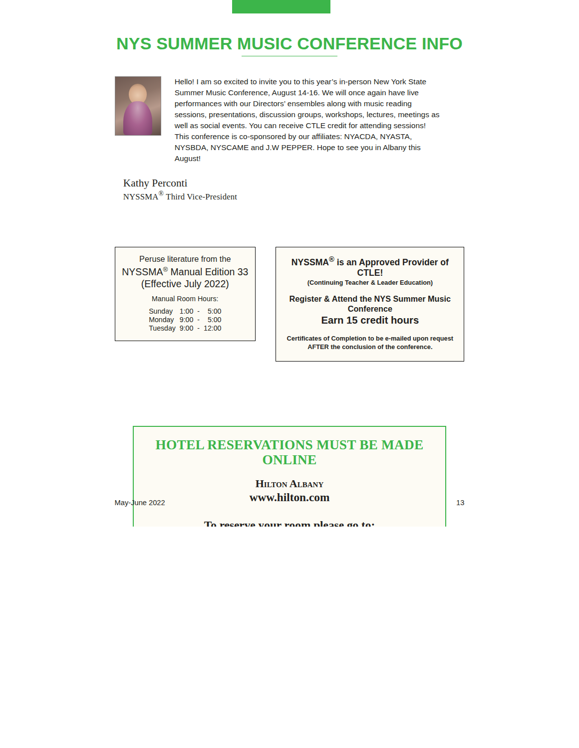NYS SUMMER MUSIC CONFERENCE INFO
Hello! I am so excited to invite you to this year’s in-person New York State Summer Music Conference, August 14-16. We will once again have live performances with our Directors’ ensembles along with music reading sessions, presentations, discussion groups, workshops, lectures, meetings as well as social events. You can receive CTLE credit for attending sessions! This conference is co-sponsored by our affiliates: NYACDA, NYASTA, NYSBDA, NYSCAME and J.W PEPPER. Hope to see you in Albany this August!
Kathy Perconti
NYSSMA® Third Vice-President
Peruse literature from the
NYSSMA® Manual Edition 33
(Effective July 2022)
Manual Room Hours:
| Sunday | 1:00 | - | 5:00 |
| Monday | 9:00 | - | 5:00 |
| Tuesday | 9:00 | - | 12:00 |
NYSSMA® is an Approved Provider of CTLE!
(Continuing Teacher & Leader Education)
Register & Attend the NYS Summer Music Conference
Earn 15 credit hours
Certificates of Completion to be e-mailed upon request AFTER the conclusion of the conference.
HOTEL RESERVATIONS MUST BE MADE ONLINE
Hilton Albany
www.hilton.com
To reserve your room please go to:
https://group.hilton.com/vtfjt3
and follow the online process
Rates start at $151/night
May-June 2022
13